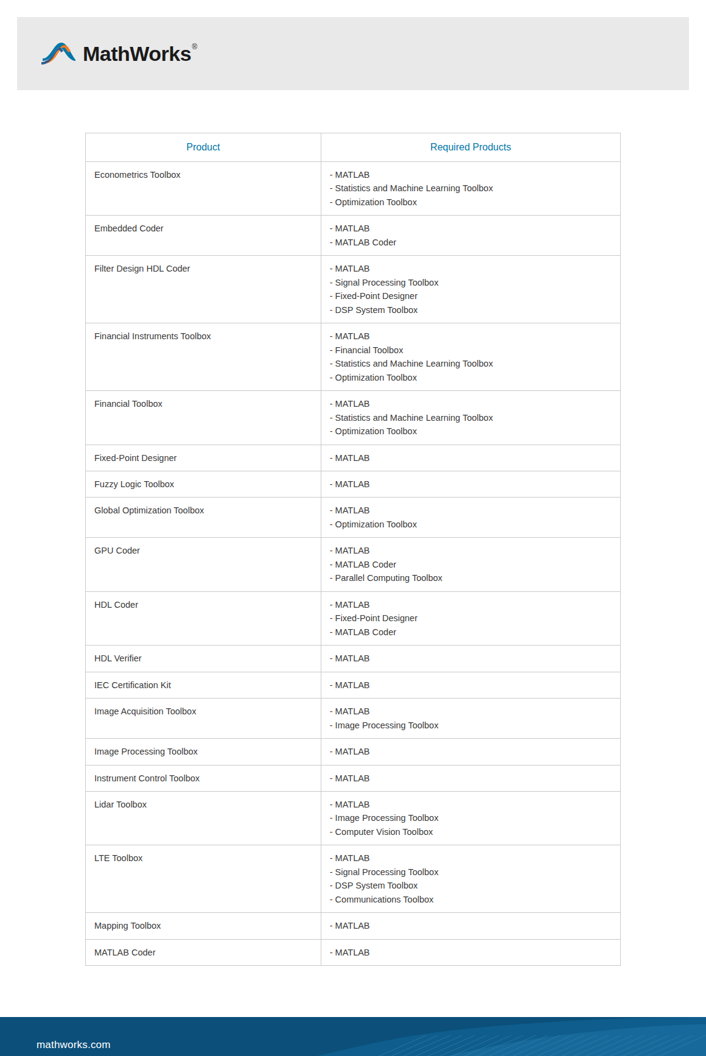MathWorks®
| Product | Required Products |
| --- | --- |
| Econometrics Toolbox | - MATLAB - Statistics and Machine Learning Toolbox - Optimization Toolbox |
| Embedded Coder | - MATLAB - MATLAB Coder |
| Filter Design HDL Coder | - MATLAB - Signal Processing Toolbox - Fixed-Point Designer - DSP System Toolbox |
| Financial Instruments Toolbox | - MATLAB - Financial Toolbox - Statistics and Machine Learning Toolbox - Optimization Toolbox |
| Financial Toolbox | - MATLAB - Statistics and Machine Learning Toolbox - Optimization Toolbox |
| Fixed-Point Designer | - MATLAB |
| Fuzzy Logic Toolbox | - MATLAB |
| Global Optimization Toolbox | - MATLAB - Optimization Toolbox |
| GPU Coder | - MATLAB - MATLAB Coder - Parallel Computing Toolbox |
| HDL Coder | - MATLAB - Fixed-Point Designer - MATLAB Coder |
| HDL Verifier | - MATLAB |
| IEC Certification Kit | - MATLAB |
| Image Acquisition Toolbox | - MATLAB - Image Processing Toolbox |
| Image Processing Toolbox | - MATLAB |
| Instrument Control Toolbox | - MATLAB |
| Lidar Toolbox | - MATLAB - Image Processing Toolbox - Computer Vision Toolbox |
| LTE Toolbox | - MATLAB - Signal Processing Toolbox - DSP System Toolbox - Communications Toolbox |
| Mapping Toolbox | - MATLAB |
| MATLAB Coder | - MATLAB |
mathworks.com